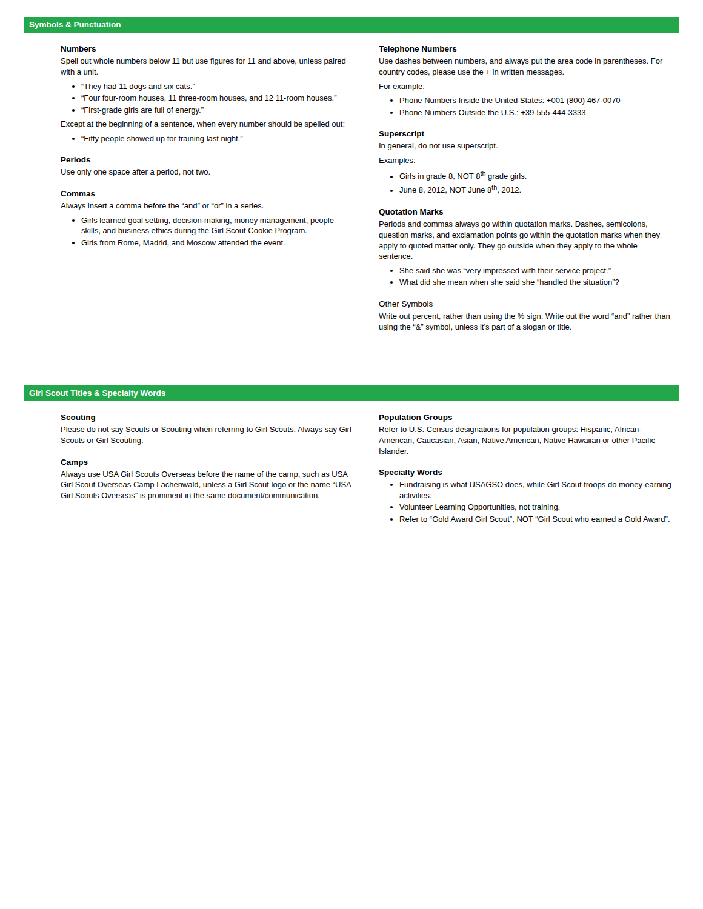Symbols & Punctuation
Numbers
Spell out whole numbers below 11 but use figures for 11 and above, unless paired with a unit.
“They had 11 dogs and six cats.”
“Four four-room houses, 11 three-room houses, and 12 11-room houses.”
“First-grade girls are full of energy.”
Except at the beginning of a sentence, when every number should be spelled out:
“Fifty people showed up for training last night.”
Periods
Use only one space after a period, not two.
Commas
Always insert a comma before the “and” or “or” in a series.
Girls learned goal setting, decision-making, money management, people skills, and business ethics during the Girl Scout Cookie Program.
Girls from Rome, Madrid, and Moscow attended the event.
Telephone Numbers
Use dashes between numbers, and always put the area code in parentheses. For country codes, please use the + in written messages.
For example:
Phone Numbers Inside the United States: +001 (800) 467-0070
Phone Numbers Outside the U.S.: +39-555-444-3333
Superscript
In general, do not use superscript.
Examples:
Girls in grade 8, NOT 8th grade girls.
June 8, 2012, NOT June 8th, 2012.
Quotation Marks
Periods and commas always go within quotation marks. Dashes, semicolons, question marks, and exclamation points go within the quotation marks when they apply to quoted matter only. They go outside when they apply to the whole sentence.
She said she was “very impressed with their service project.”
What did she mean when she said she “handled the situation”?
Other Symbols
Write out percent, rather than using the % sign. Write out the word “and” rather than using the “&” symbol, unless it’s part of a slogan or title.
Girl Scout Titles & Specialty Words
Scouting
Please do not say Scouts or Scouting when referring to Girl Scouts. Always say Girl Scouts or Girl Scouting.
Camps
Always use USA Girl Scouts Overseas before the name of the camp, such as USA Girl Scout Overseas Camp Lachenwald, unless a Girl Scout logo or the name “USA Girl Scouts Overseas” is prominent in the same document/communication.
Population Groups
Refer to U.S. Census designations for population groups: Hispanic, African-American, Caucasian, Asian, Native American, Native Hawaiian or other Pacific Islander.
Specialty Words
Fundraising is what USAGSO does, while Girl Scout troops do money-earning activities.
Volunteer Learning Opportunities, not training.
Refer to “Gold Award Girl Scout”, NOT “Girl Scout who earned a Gold Award”.